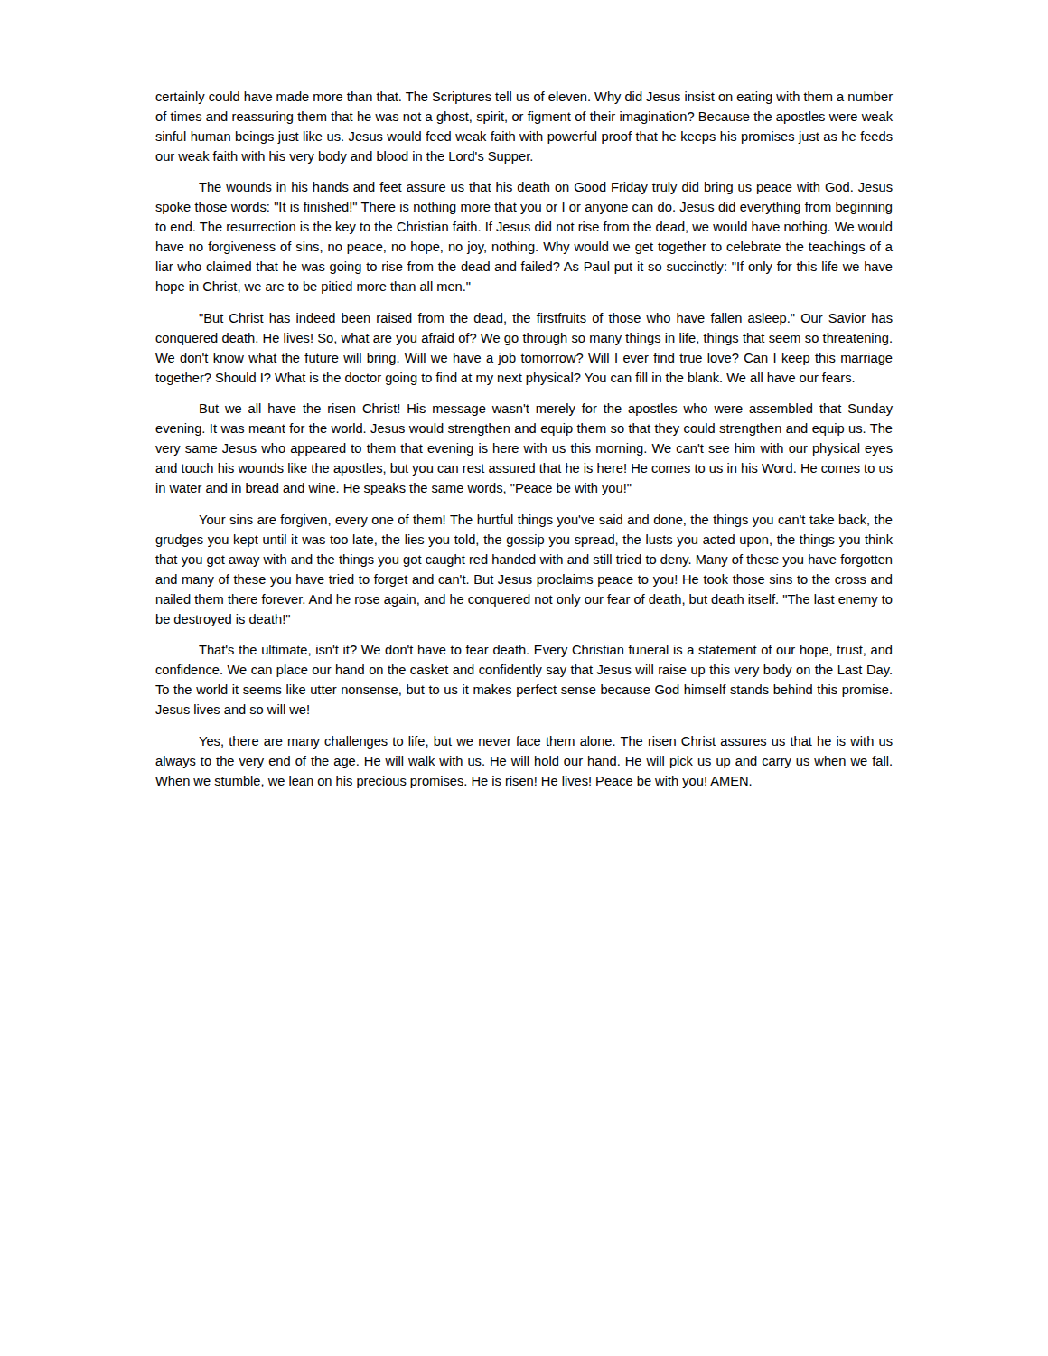certainly could have made more than that. The Scriptures tell us of eleven. Why did Jesus insist on eating with them a number of times and reassuring them that he was not a ghost, spirit, or figment of their imagination? Because the apostles were weak sinful human beings just like us. Jesus would feed weak faith with powerful proof that he keeps his promises just as he feeds our weak faith with his very body and blood in the Lord's Supper.
The wounds in his hands and feet assure us that his death on Good Friday truly did bring us peace with God. Jesus spoke those words: "It is finished!" There is nothing more that you or I or anyone can do. Jesus did everything from beginning to end. The resurrection is the key to the Christian faith. If Jesus did not rise from the dead, we would have nothing. We would have no forgiveness of sins, no peace, no hope, no joy, nothing. Why would we get together to celebrate the teachings of a liar who claimed that he was going to rise from the dead and failed? As Paul put it so succinctly: "If only for this life we have hope in Christ, we are to be pitied more than all men."
"But Christ has indeed been raised from the dead, the firstfruits of those who have fallen asleep." Our Savior has conquered death. He lives! So, what are you afraid of? We go through so many things in life, things that seem so threatening. We don't know what the future will bring. Will we have a job tomorrow? Will I ever find true love? Can I keep this marriage together? Should I? What is the doctor going to find at my next physical? You can fill in the blank. We all have our fears.
But we all have the risen Christ! His message wasn't merely for the apostles who were assembled that Sunday evening. It was meant for the world. Jesus would strengthen and equip them so that they could strengthen and equip us. The very same Jesus who appeared to them that evening is here with us this morning. We can't see him with our physical eyes and touch his wounds like the apostles, but you can rest assured that he is here! He comes to us in his Word. He comes to us in water and in bread and wine. He speaks the same words, "Peace be with you!"
Your sins are forgiven, every one of them! The hurtful things you've said and done, the things you can't take back, the grudges you kept until it was too late, the lies you told, the gossip you spread, the lusts you acted upon, the things you think that you got away with and the things you got caught red handed with and still tried to deny. Many of these you have forgotten and many of these you have tried to forget and can't. But Jesus proclaims peace to you! He took those sins to the cross and nailed them there forever. And he rose again, and he conquered not only our fear of death, but death itself. "The last enemy to be destroyed is death!"
That's the ultimate, isn't it? We don't have to fear death. Every Christian funeral is a statement of our hope, trust, and confidence. We can place our hand on the casket and confidently say that Jesus will raise up this very body on the Last Day. To the world it seems like utter nonsense, but to us it makes perfect sense because God himself stands behind this promise. Jesus lives and so will we!
Yes, there are many challenges to life, but we never face them alone. The risen Christ assures us that he is with us always to the very end of the age. He will walk with us. He will hold our hand. He will pick us up and carry us when we fall. When we stumble, we lean on his precious promises. He is risen! He lives! Peace be with you! AMEN.